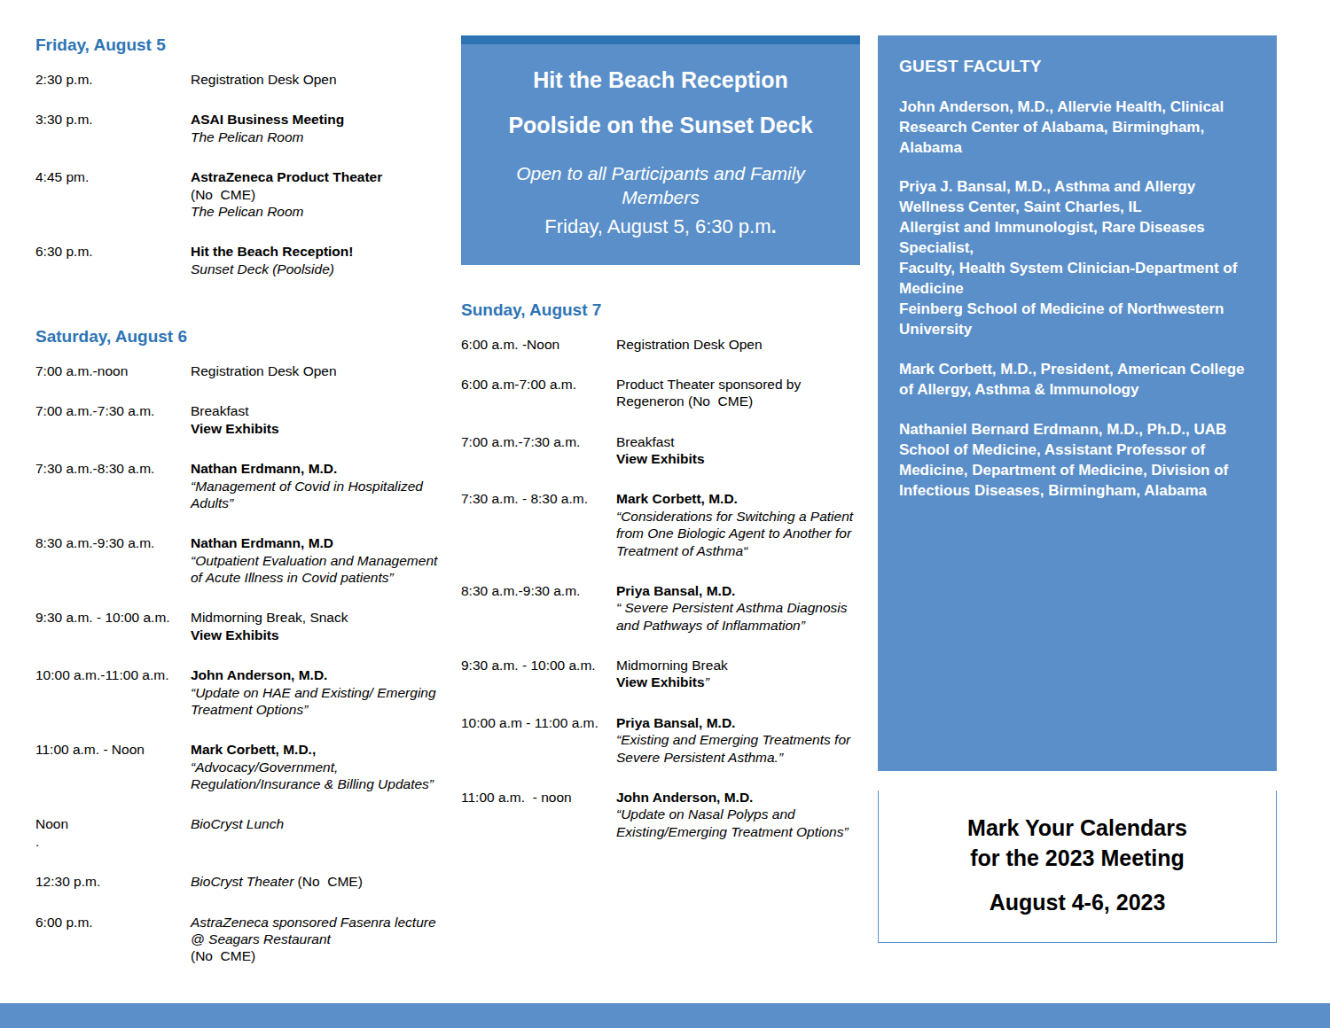Friday, August 5
| 2:30 p.m. | Registration Desk Open |
| 3:30 p.m. | ASAI Business Meeting The Pelican Room |
| 4:45 pm. | AstraZeneca Product Theater (No CME) The Pelican Room |
| 6:30 p.m. | Hit the Beach Reception! Sunset Deck (Poolside) |
Saturday, August 6
| 7:00 a.m.-noon | Registration Desk Open |
| 7:00 a.m.-7:30 a.m. | Breakfast View Exhibits |
| 7:30 a.m.-8:30 a.m. | Nathan Erdmann, M.D. “Management of Covid in Hospitalized Adults” |
| 8:30 a.m.-9:30 a.m. | Nathan Erdmann, M.D “Outpatient Evaluation and Management of Acute Illness in Covid patients” |
| 9:30 a.m. - 10:00 a.m. | Midmorning Break, Snack View Exhibits |
| 10:00 a.m.-11:00 a.m. | John Anderson, M.D. “Update on HAE and Existing/ Emerging Treatment Options” |
| 11:00 a.m. - Noon | Mark Corbett, M.D., “Advocacy/Government, Regulation/Insurance & Billing Updates” |
| Noon . | BioCryst Lunch |
| 12:30 p.m. | BioCryst Theater (No CME) |
| 6:00 p.m. | AstraZeneca sponsored Fasenra lecture @ Seagars Restaurant (No CME) |
Hit the Beach Reception
Poolside on the Sunset Deck
Open to all Participants and Family Members
Friday, August 5, 6:30 p.m.
Sunday, August 7
| 6:00 a.m. -Noon | Registration Desk Open |
| 6:00 a.m-7:00 a.m. | Product Theater sponsored by Regeneron (No CME) |
| 7:00 a.m.-7:30 a.m. | Breakfast View Exhibits |
| 7:30 a.m. - 8:30 a.m. | Mark Corbett, M.D. “Considerations for Switching a Patient from One Biologic Agent to Another for Treatment of Asthma“ |
| 8:30 a.m.-9:30 a.m. | Priya Bansal, M.D. “ Severe Persistent Asthma Diagnosis and Pathways of Inflammation” |
| 9:30 a.m. - 10:00 a.m. | Midmorning Break View Exhibits ” |
| 10:00 a.m - 11:00 a.m. | Priya Bansal, M.D. “Existing and Emerging Treatments for Severe Persistent Asthma.” |
| 11:00 a.m. - noon | John Anderson, M.D. “Update on Nasal Polyps and Existing/Emerging Treatment Options” |
GUEST FACULTY
John Anderson, M.D., Allervie Health, Clinical Research Center of Alabama, Birmingham, Alabama
Priya J. Bansal, M.D., Asthma and Allergy Wellness Center, Saint Charles, IL
Allergist and Immunologist, Rare Diseases Specialist,
Faculty, Health System Clinician-Department of Medicine
Feinberg School of Medicine of Northwestern University
Mark Corbett, M.D., President, American College of Allergy, Asthma & Immunology
Nathaniel Bernard Erdmann, M.D., Ph.D., UAB School of Medicine, Assistant Professor of Medicine, Department of Medicine, Division of Infectious Diseases, Birmingham, Alabama
Mark Your Calendars
for the 2023 Meeting
August 4-6, 2023